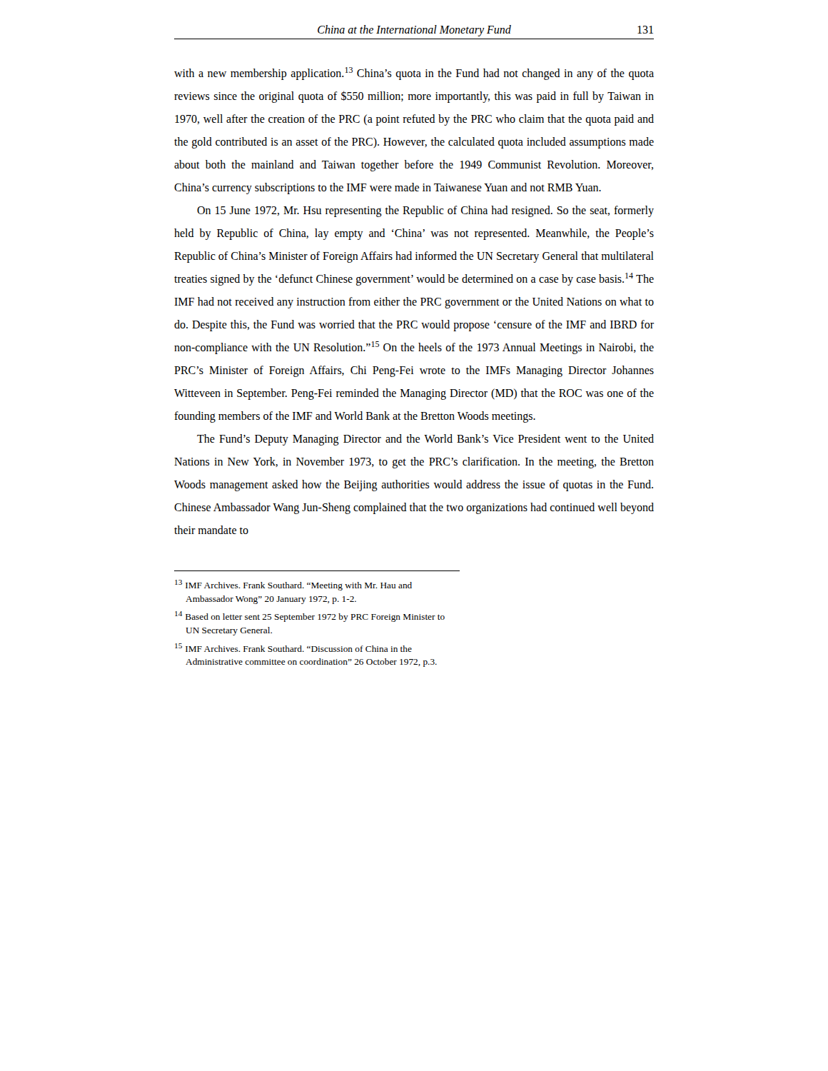China at the International Monetary Fund 131
with a new membership application.13 China’s quota in the Fund had not changed in any of the quota reviews since the original quota of $550 million; more importantly, this was paid in full by Taiwan in 1970, well after the creation of the PRC (a point refuted by the PRC who claim that the quota paid and the gold contributed is an asset of the PRC). However, the calculated quota included assumptions made about both the mainland and Taiwan together before the 1949 Communist Revolution. Moreover, China’s currency subscriptions to the IMF were made in Taiwanese Yuan and not RMB Yuan.
On 15 June 1972, Mr. Hsu representing the Republic of China had resigned. So the seat, formerly held by Republic of China, lay empty and ‘China’ was not represented. Meanwhile, the People’s Republic of China’s Minister of Foreign Affairs had informed the UN Secretary General that multilateral treaties signed by the ‘defunct Chinese government’ would be determined on a case by case basis.14 The IMF had not received any instruction from either the PRC government or the United Nations on what to do. Despite this, the Fund was worried that the PRC would propose ‘censure of the IMF and IBRD for non-compliance with the UN Resolution.”15 On the heels of the 1973 Annual Meetings in Nairobi, the PRC’s Minister of Foreign Affairs, Chi Peng-Fei wrote to the IMFs Managing Director Johannes Witteveen in September. Peng-Fei reminded the Managing Director (MD) that the ROC was one of the founding members of the IMF and World Bank at the Bretton Woods meetings.
The Fund’s Deputy Managing Director and the World Bank’s Vice President went to the United Nations in New York, in November 1973, to get the PRC’s clarification. In the meeting, the Bretton Woods management asked how the Beijing authorities would address the issue of quotas in the Fund. Chinese Ambassador Wang Jun-Sheng complained that the two organizations had continued well beyond their mandate to
13 IMF Archives. Frank Southard. “Meeting with Mr. Hau and Ambassador Wong” 20 January 1972, p. 1-2.
14 Based on letter sent 25 September 1972 by PRC Foreign Minister to UN Secretary General.
15 IMF Archives. Frank Southard. “Discussion of China in the Administrative committee on coordination” 26 October 1972, p.3.